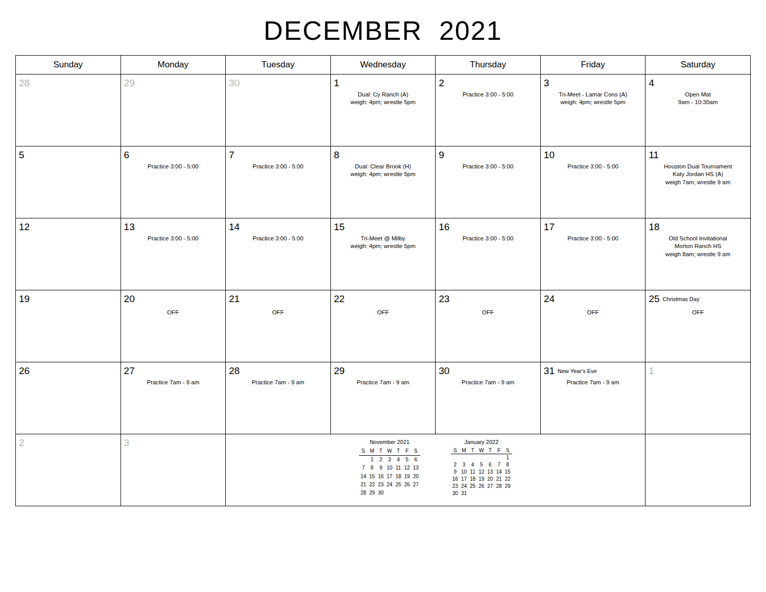DECEMBER 2021
| Sunday | Monday | Tuesday | Wednesday | Thursday | Friday | Saturday |
| --- | --- | --- | --- | --- | --- | --- |
| 28 | 29 | 30 | 1 Dual: Cy Ranch (A) weigh: 4pm; wrestle 5pm | 2 Practice 3:00 - 5:00 | 3 Tri-Meet - Lamar Cons (A) weigh: 4pm; wrestle 5pm | 4 Open Mat 9am - 10:30am |
| 5 | 6 Practice 3:00 - 5:00 | 7 Practice 3:00 - 5:00 | 8 Dual: Clear Brook (H) weigh: 4pm; wrestle 5pm | 9 Practice 3:00 - 5:00 | 10 Practice 3:00 - 5:00 | 11 Houston Dual Tournament Katy Jordan HS (A) weigh 7am; wrestle 9 am |
| 12 | 13 Practice 3:00 - 5:00 | 14 Practice 3:00 - 5:00 | 15 Tri-Meet @ Milby weigh: 4pm; wrestle 5pm | 16 Practice 3:00 - 5:00 | 17 Practice 3:00 - 5:00 | 18 Old School Invitational Morton Ranch HS weigh 8am; wrestle 9 am |
| 19 | 20 OFF | 21 OFF | 22 OFF | 23 OFF | 24 OFF | 25 Christmas Day OFF |
| 26 | 27 Practice 7am - 9 am | 28 Practice 7am - 9 am | 29 Practice 7am - 9 am | 30 Practice 7am - 9 am | 31 New Year's Eve Practice 7am - 9 am | 1 |
| 2 | 3 | November 2021 / S / M / T / W / T / F / S / / --- / --- / --- / --- / --- / --- / --- / / / 1 / 2 / 3 / 4 / 5 / 6 / / 7 / 8 / 9 / 10 / 11 / 12 / 13 / / 14 / 15 / 16 / 17 / 18 / 19 / 20 / / 21 / 22 / 23 / 24 / 25 / 26 / 27 / / 28 / 29 / 30 / / / / / January 2022 / S / M / T / W / T / F / S / / --- / --- / --- / --- / --- / --- / --- / / / / / / / / 1 / / 2 / 3 / 4 / 5 / 6 / 7 / 8 / / 9 / 10 / 11 / 12 / 13 / 14 / 15 / / 16 / 17 / 18 / 19 / 20 / 21 / 22 / / 23 / 24 / 25 / 26 / 27 / 28 / 29 / / 30 / 31 / / / / / / | |